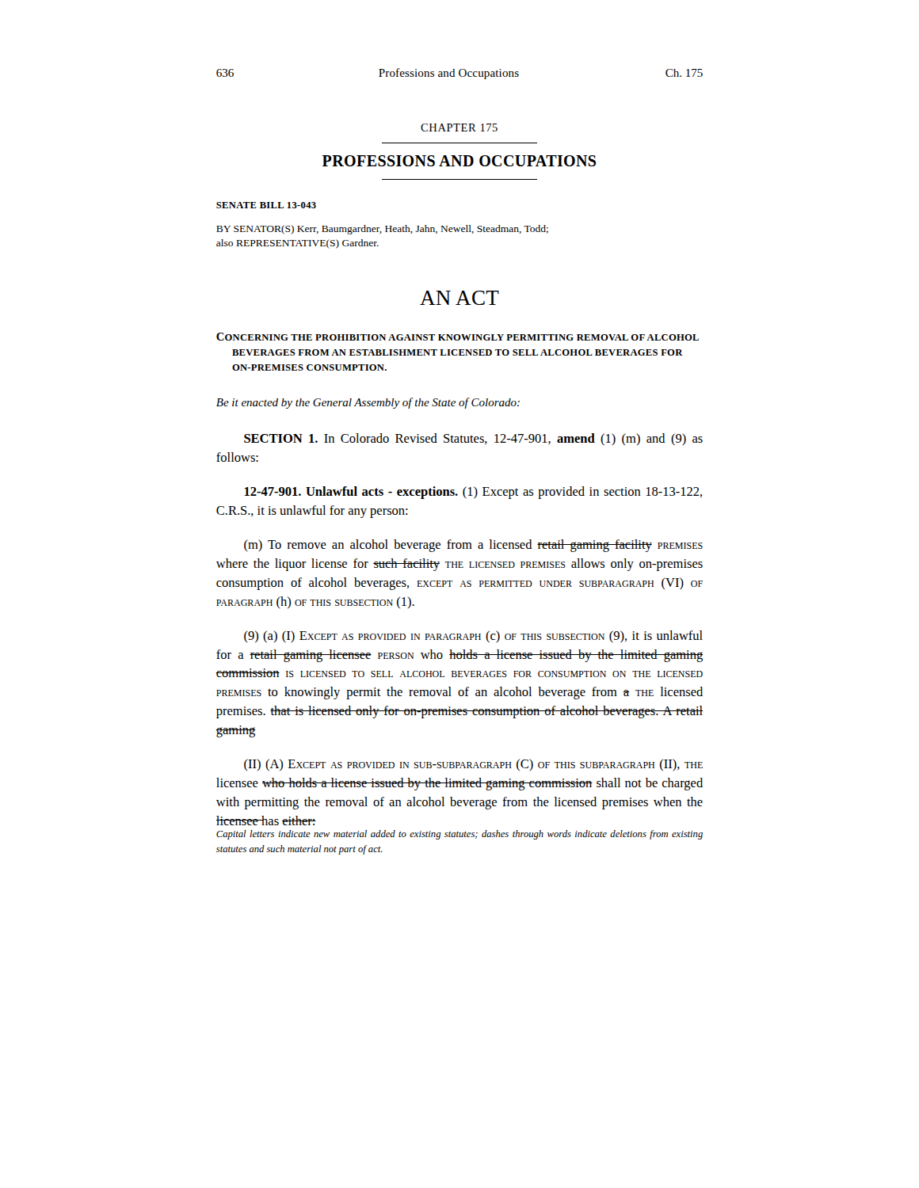636 Professions and Occupations Ch. 175
CHAPTER 175
Professions and Occupations
Senate Bill 13-043
BY SENATOR(S) Kerr, Baumgardner, Heath, Jahn, Newell, Steadman, Todd;
also REPRESENTATIVE(S) Gardner.
AN ACT
Concerning the prohibition against knowingly permitting removal of alcohol beverages from an establishment licensed to sell alcohol beverages for on-premises consumption.
Be it enacted by the General Assembly of the State of Colorado:
SECTION 1. In Colorado Revised Statutes, 12-47-901, amend (1) (m) and (9) as follows:
12-47-901. Unlawful acts - exceptions. (1) Except as provided in section 18-13-122, C.R.S., it is unlawful for any person:
(m) To remove an alcohol beverage from a licensed retail gaming facility premises where the liquor license for such facility the licensed premises allows only on-premises consumption of alcohol beverages, except as permitted under subparagraph (VI) of paragraph (h) of this subsection (1).
(9) (a) (I) Except as provided in paragraph (c) of this subsection (9), it is unlawful for a retail gaming licensee person who holds a license issued by the limited gaming commission is licensed to sell alcohol beverages for consumption on the licensed premises to knowingly permit the removal of an alcohol beverage from a the licensed premises. that is licensed only for on-premises consumption of alcohol beverages. A retail gaming
(II) (A) Except as provided in sub-subparagraph (C) of this subparagraph (II), the licensee who holds a license issued by the limited gaming commission shall not be charged with permitting the removal of an alcohol beverage from the licensed premises when the licensee has either:
Capital letters indicate new material added to existing statutes; dashes through words indicate deletions from existing statutes and such material not part of act.